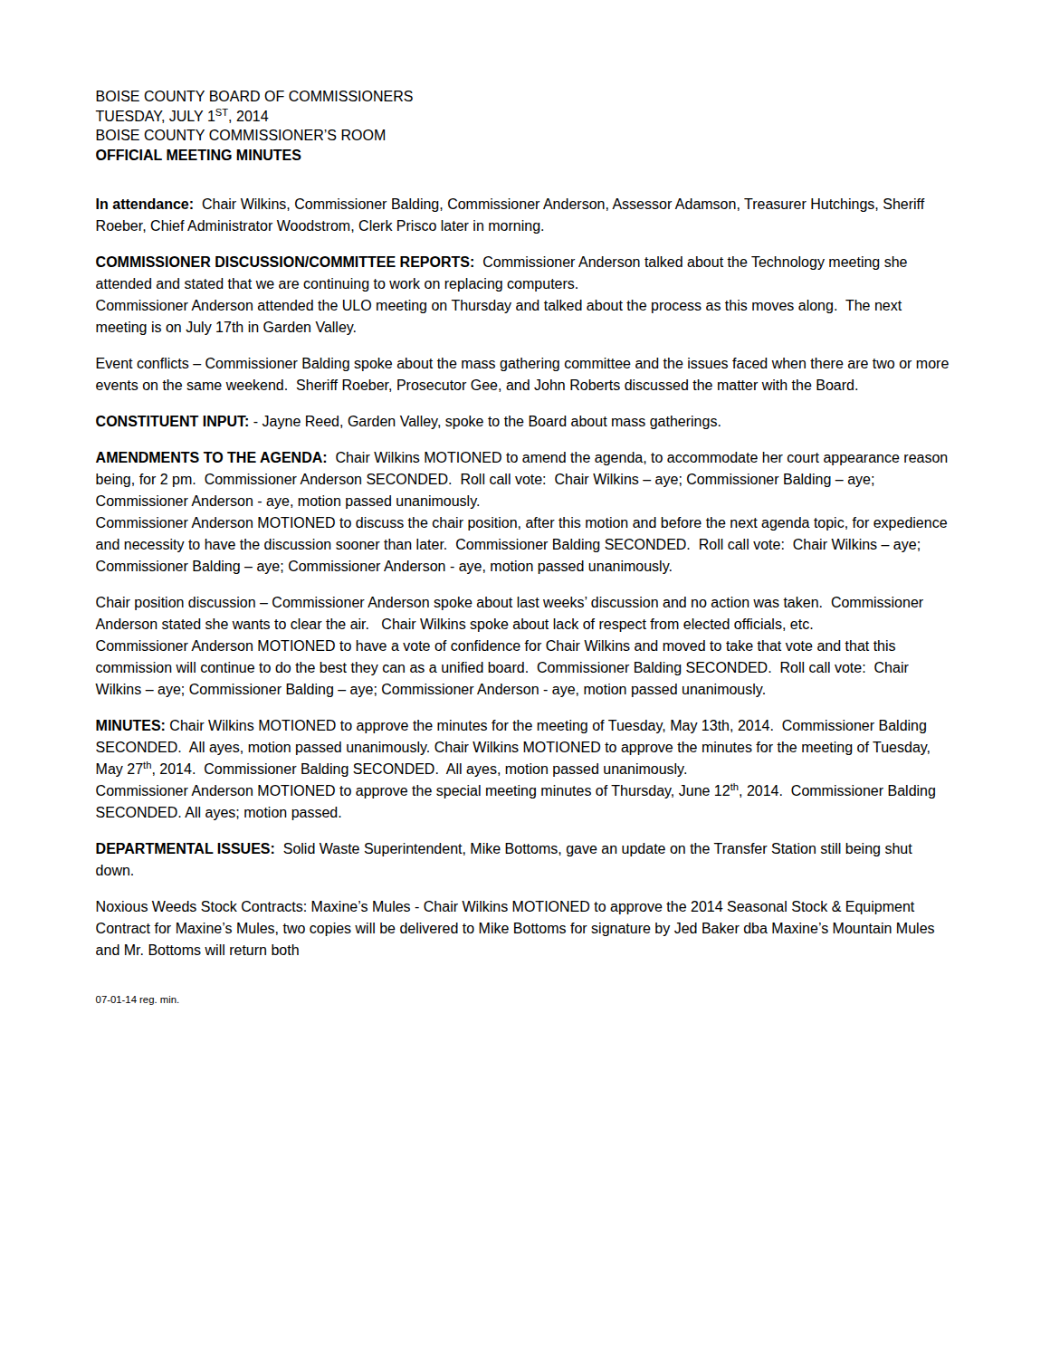BOISE COUNTY BOARD OF COMMISSIONERS
TUESDAY, JULY 1ST, 2014
BOISE COUNTY COMMISSIONER’S ROOM
OFFICIAL MEETING MINUTES
In attendance: Chair Wilkins, Commissioner Balding, Commissioner Anderson, Assessor Adamson, Treasurer Hutchings, Sheriff Roeber, Chief Administrator Woodstrom, Clerk Prisco later in morning.
COMMISSIONER DISCUSSION/COMMITTEE REPORTS: Commissioner Anderson talked about the Technology meeting she attended and stated that we are continuing to work on replacing computers.
Commissioner Anderson attended the ULO meeting on Thursday and talked about the process as this moves along. The next meeting is on July 17th in Garden Valley.
Event conflicts – Commissioner Balding spoke about the mass gathering committee and the issues faced when there are two or more events on the same weekend. Sheriff Roeber, Prosecutor Gee, and John Roberts discussed the matter with the Board.
CONSTITUENT INPUT: - Jayne Reed, Garden Valley, spoke to the Board about mass gatherings.
AMENDMENTS TO THE AGENDA: Chair Wilkins MOTIONED to amend the agenda, to accommodate her court appearance reason being, for 2 pm. Commissioner Anderson SECONDED. Roll call vote: Chair Wilkins – aye; Commissioner Balding – aye; Commissioner Anderson - aye, motion passed unanimously.
Commissioner Anderson MOTIONED to discuss the chair position, after this motion and before the next agenda topic, for expedience and necessity to have the discussion sooner than later. Commissioner Balding SECONDED. Roll call vote: Chair Wilkins – aye; Commissioner Balding – aye; Commissioner Anderson - aye, motion passed unanimously.
Chair position discussion – Commissioner Anderson spoke about last weeks’ discussion and no action was taken. Commissioner Anderson stated she wants to clear the air. Chair Wilkins spoke about lack of respect from elected officials, etc.
Commissioner Anderson MOTIONED to have a vote of confidence for Chair Wilkins and moved to take that vote and that this commission will continue to do the best they can as a unified board. Commissioner Balding SECONDED. Roll call vote: Chair Wilkins – aye; Commissioner Balding – aye; Commissioner Anderson - aye, motion passed unanimously.
MINUTES: Chair Wilkins MOTIONED to approve the minutes for the meeting of Tuesday, May 13th, 2014. Commissioner Balding SECONDED. All ayes, motion passed unanimously. Chair Wilkins MOTIONED to approve the minutes for the meeting of Tuesday, May 27th, 2014. Commissioner Balding SECONDED. All ayes, motion passed unanimously.
Commissioner Anderson MOTIONED to approve the special meeting minutes of Thursday, June 12th, 2014. Commissioner Balding SECONDED. All ayes; motion passed.
DEPARTMENTAL ISSUES: Solid Waste Superintendent, Mike Bottoms, gave an update on the Transfer Station still being shut down.
Noxious Weeds Stock Contracts: Maxine’s Mules - Chair Wilkins MOTIONED to approve the 2014 Seasonal Stock & Equipment Contract for Maxine’s Mules, two copies will be delivered to Mike Bottoms for signature by Jed Baker dba Maxine’s Mountain Mules and Mr. Bottoms will return both
07-01-14 reg. min.